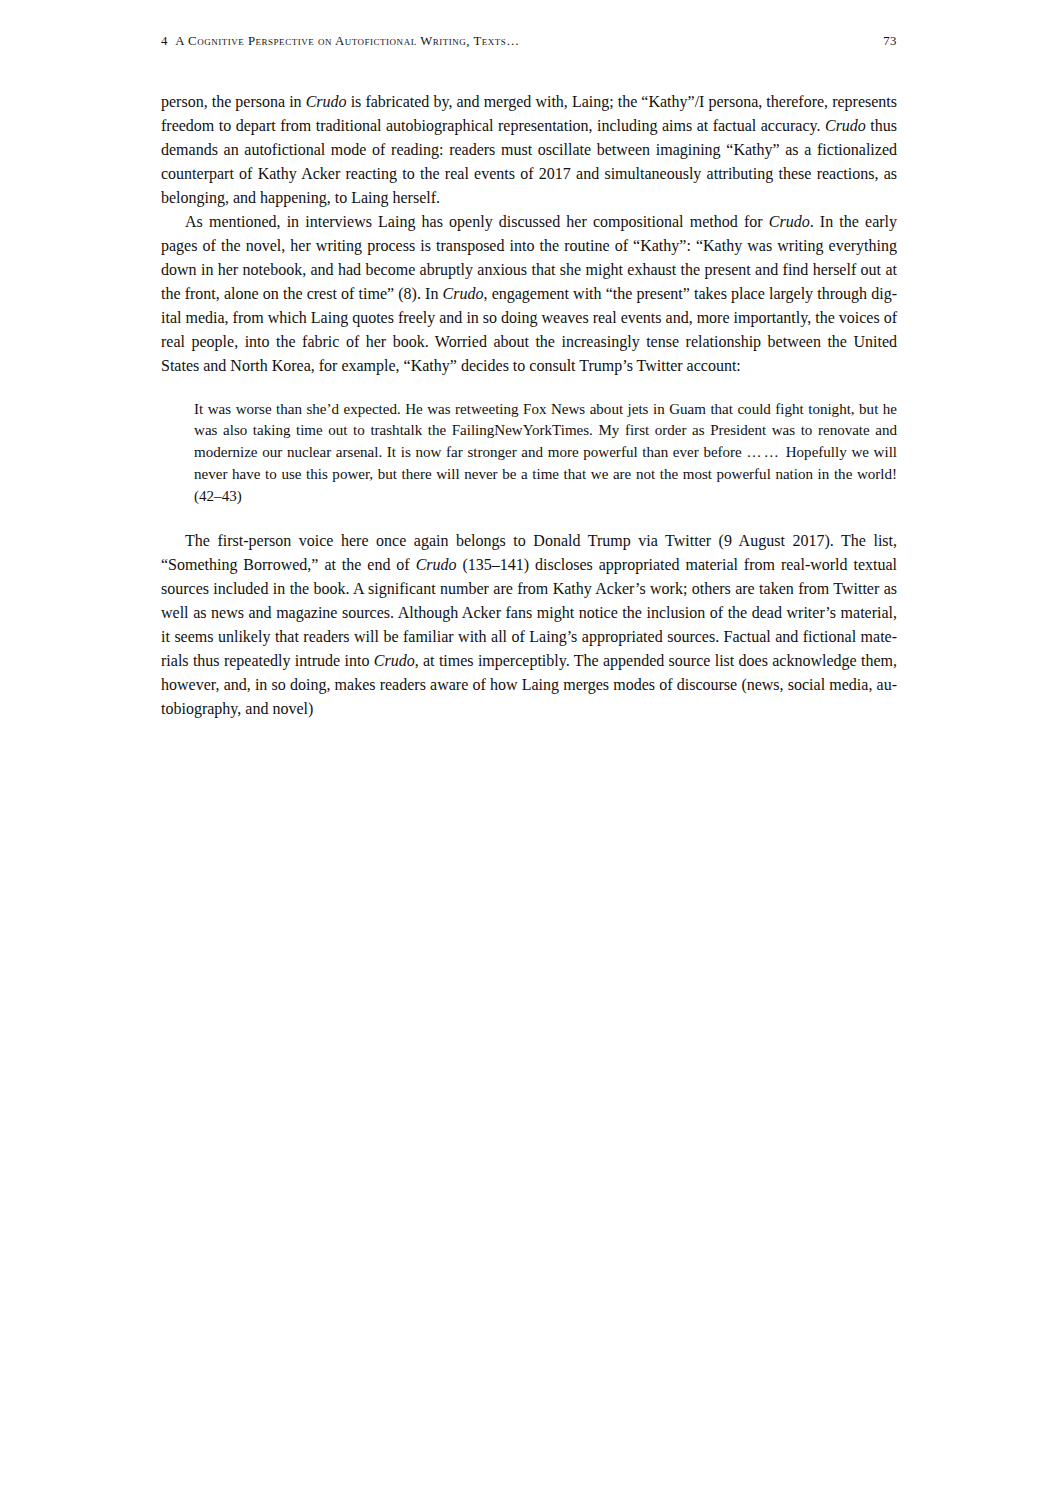4 A Cognitive Perspective on Autofictional Writing, Texts… 73
person, the persona in Crudo is fabricated by, and merged with, Laing; the “Kathy”/I persona, therefore, represents freedom to depart from traditional autobiographical representation, including aims at factual accuracy. Crudo thus demands an autofictional mode of reading: readers must oscillate between imagining “Kathy” as a fictionalized counterpart of Kathy Acker reacting to the real events of 2017 and simultaneously attributing these reactions, as belonging, and happening, to Laing herself.
As mentioned, in interviews Laing has openly discussed her compositional method for Crudo. In the early pages of the novel, her writing process is transposed into the routine of “Kathy”: “Kathy was writing everything down in her notebook, and had become abruptly anxious that she might exhaust the present and find herself out at the front, alone on the crest of time” (8). In Crudo, engagement with “the present” takes place largely through digital media, from which Laing quotes freely and in so doing weaves real events and, more importantly, the voices of real people, into the fabric of her book. Worried about the increasingly tense relationship between the United States and North Korea, for example, “Kathy” decides to consult Trump’s Twitter account:
It was worse than she’d expected. He was retweeting Fox News about jets in Guam that could fight tonight, but he was also taking time out to trashtalk the FailingNewYorkTimes. My first order as President was to renovate and modernize our nuclear arsenal. It is now far stronger and more powerful than ever before …… Hopefully we will never have to use this power, but there will never be a time that we are not the most powerful nation in the world! (42–43)
The first-person voice here once again belongs to Donald Trump via Twitter (9 August 2017). The list, “Something Borrowed,” at the end of Crudo (135–141) discloses appropriated material from real-world textual sources included in the book. A significant number are from Kathy Acker’s work; others are taken from Twitter as well as news and magazine sources. Although Acker fans might notice the inclusion of the dead writer’s material, it seems unlikely that readers will be familiar with all of Laing’s appropriated sources. Factual and fictional materials thus repeatedly intrude into Crudo, at times imperceptibly. The appended source list does acknowledge them, however, and, in so doing, makes readers aware of how Laing merges modes of discourse (news, social media, autobiography, and novel)